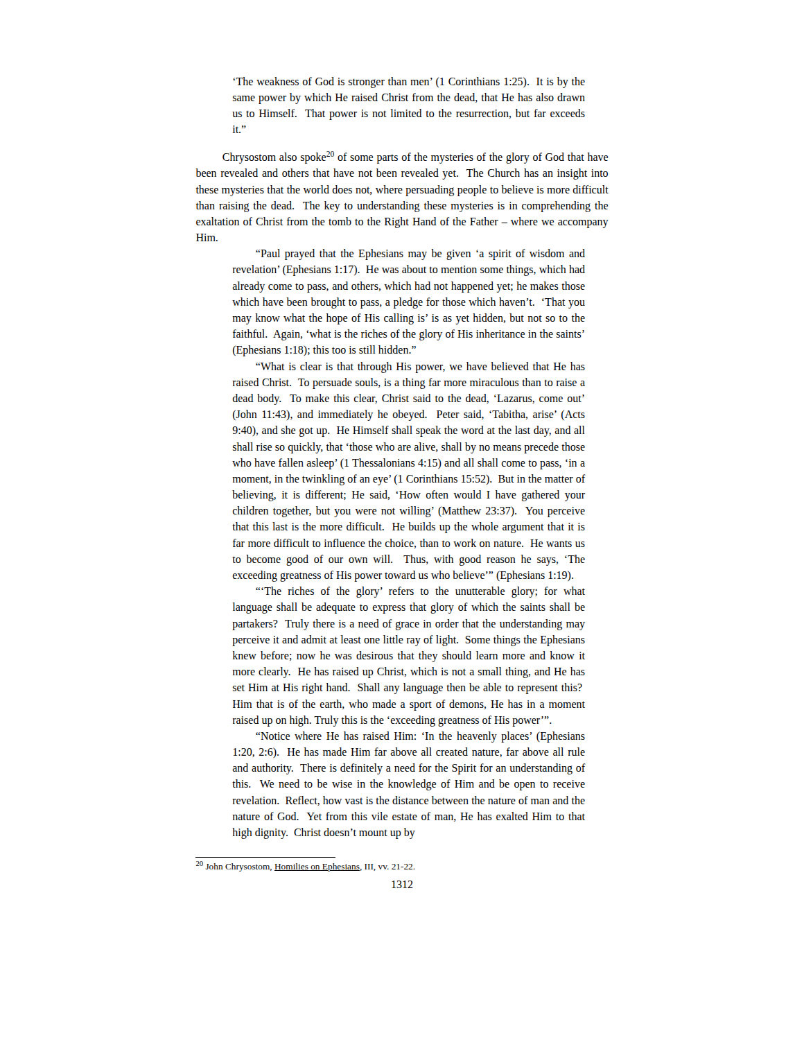‘The weakness of God is stronger than men’ (1 Corinthians 1:25). It is by the same power by which He raised Christ from the dead, that He has also drawn us to Himself. That power is not limited to the resurrection, but far exceeds it.”
Chrysostom also spoke20 of some parts of the mysteries of the glory of God that have been revealed and others that have not been revealed yet. The Church has an insight into these mysteries that the world does not, where persuading people to believe is more difficult than raising the dead. The key to understanding these mysteries is in comprehending the exaltation of Christ from the tomb to the Right Hand of the Father – where we accompany Him.
“Paul prayed that the Ephesians may be given ‘a spirit of wisdom and revelation’ (Ephesians 1:17). He was about to mention some things, which had already come to pass, and others, which had not happened yet; he makes those which have been brought to pass, a pledge for those which haven’t. ‘That you may know what the hope of His calling is’ is as yet hidden, but not so to the faithful. Again, ‘what is the riches of the glory of His inheritance in the saints’ (Ephesians 1:18); this too is still hidden.”
“What is clear is that through His power, we have believed that He has raised Christ. To persuade souls, is a thing far more miraculous than to raise a dead body. To make this clear, Christ said to the dead, ‘Lazarus, come out’ (John 11:43), and immediately he obeyed. Peter said, ‘Tabitha, arise’ (Acts 9:40), and she got up. He Himself shall speak the word at the last day, and all shall rise so quickly, that ‘those who are alive, shall by no means precede those who have fallen asleep’ (1 Thessalonians 4:15) and all shall come to pass, ‘in a moment, in the twinkling of an eye’ (1 Corinthians 15:52). But in the matter of believing, it is different; He said, ‘How often would I have gathered your children together, but you were not willing’ (Matthew 23:37). You perceive that this last is the more difficult. He builds up the whole argument that it is far more difficult to influence the choice, than to work on nature. He wants us to become good of our own will. Thus, with good reason he says, ‘The exceeding greatness of His power toward us who believe’” (Ephesians 1:19).
“‘The riches of the glory’ refers to the unutterable glory; for what language shall be adequate to express that glory of which the saints shall be partakers? Truly there is a need of grace in order that the understanding may perceive it and admit at least one little ray of light. Some things the Ephesians knew before; now he was desirous that they should learn more and know it more clearly. He has raised up Christ, which is not a small thing, and He has set Him at His right hand. Shall any language then be able to represent this? Him that is of the earth, who made a sport of demons, He has in a moment raised up on high. Truly this is the ‘exceeding greatness of His power’”.
“Notice where He has raised Him: ‘In the heavenly places’ (Ephesians 1:20, 2:6). He has made Him far above all created nature, far above all rule and authority. There is definitely a need for the Spirit for an understanding of this. We need to be wise in the knowledge of Him and be open to receive revelation. Reflect, how vast is the distance between the nature of man and the nature of God. Yet from this vile estate of man, He has exalted Him to that high dignity. Christ doesn’t mount up by
20 John Chrysostom, Homilies on Ephesians, III, vv. 21-22.
1312